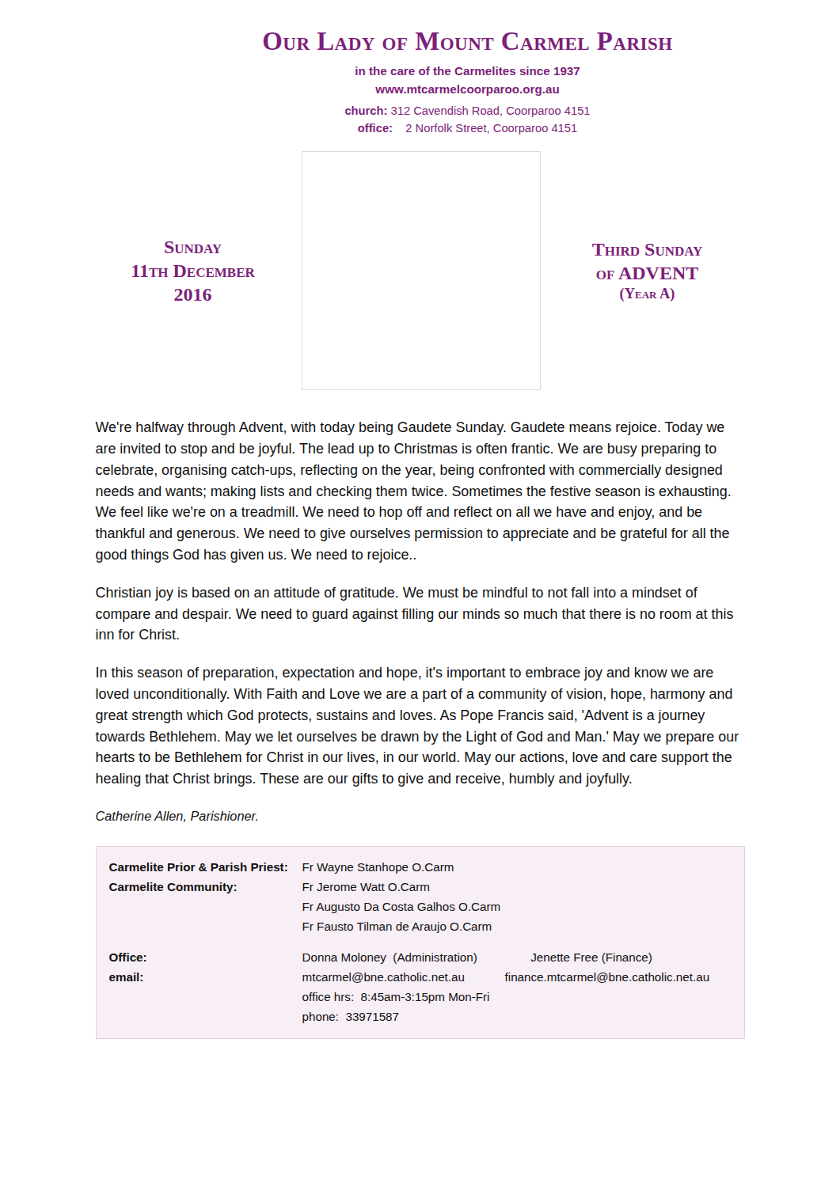Our Lady of Mount Carmel Parish
in the care of the Carmelites since 1937
www.mtcarmelcoorparoo.org.au
church: 312 Cavendish Road, Coorparoo 4151
office: 2 Norfolk Street, Coorparoo 4151
Sunday
11th December
2016
Third Sunday
of ADVENT (Year A)
We're halfway through Advent, with today being Gaudete Sunday. Gaudete means rejoice. Today we are invited to stop and be joyful. The lead up to Christmas is often frantic. We are busy preparing to celebrate, organising catch-ups, reflecting on the year, being confronted with commercially designed needs and wants; making lists and checking them twice. Sometimes the festive season is exhausting. We feel like we're on a treadmill. We need to hop off and reflect on all we have and enjoy, and be thankful and generous. We need to give ourselves permission to appreciate and be grateful for all the good things God has given us. We need to rejoice..
Christian joy is based on an attitude of gratitude. We must be mindful to not fall into a mindset of compare and despair. We need to guard against filling our minds so much that there is no room at this inn for Christ.
In this season of preparation, expectation and hope, it's important to embrace joy and know we are loved unconditionally. With Faith and Love we are a part of a community of vision, hope, harmony and great strength which God protects, sustains and loves. As Pope Francis said, 'Advent is a journey towards Bethlehem. May we let ourselves be drawn by the Light of God and Man.' May we prepare our hearts to be Bethlehem for Christ in our lives, in our world. May our actions, love and care support the healing that Christ brings. These are our gifts to give and receive, humbly and joyfully.
Catherine Allen, Parishioner.
| Carmelite Prior & Parish Priest: | Fr Wayne Stanhope O.Carm |
| Carmelite Community: | Fr Jerome Watt O.Carm |
| | Fr Augusto Da Costa Galhos O.Carm |
| | Fr Fausto Tilman de Araujo O.Carm |
| Office: | Donna Moloney (Administration) Jenette Free (Finance) |
| email: | mtcarmel@bne.catholic.net.au finance.mtcarmel@bne.catholic.net.au |
| | office hrs: 8:45am-3:15pm Mon-Fri |
| | phone: 33971587 |